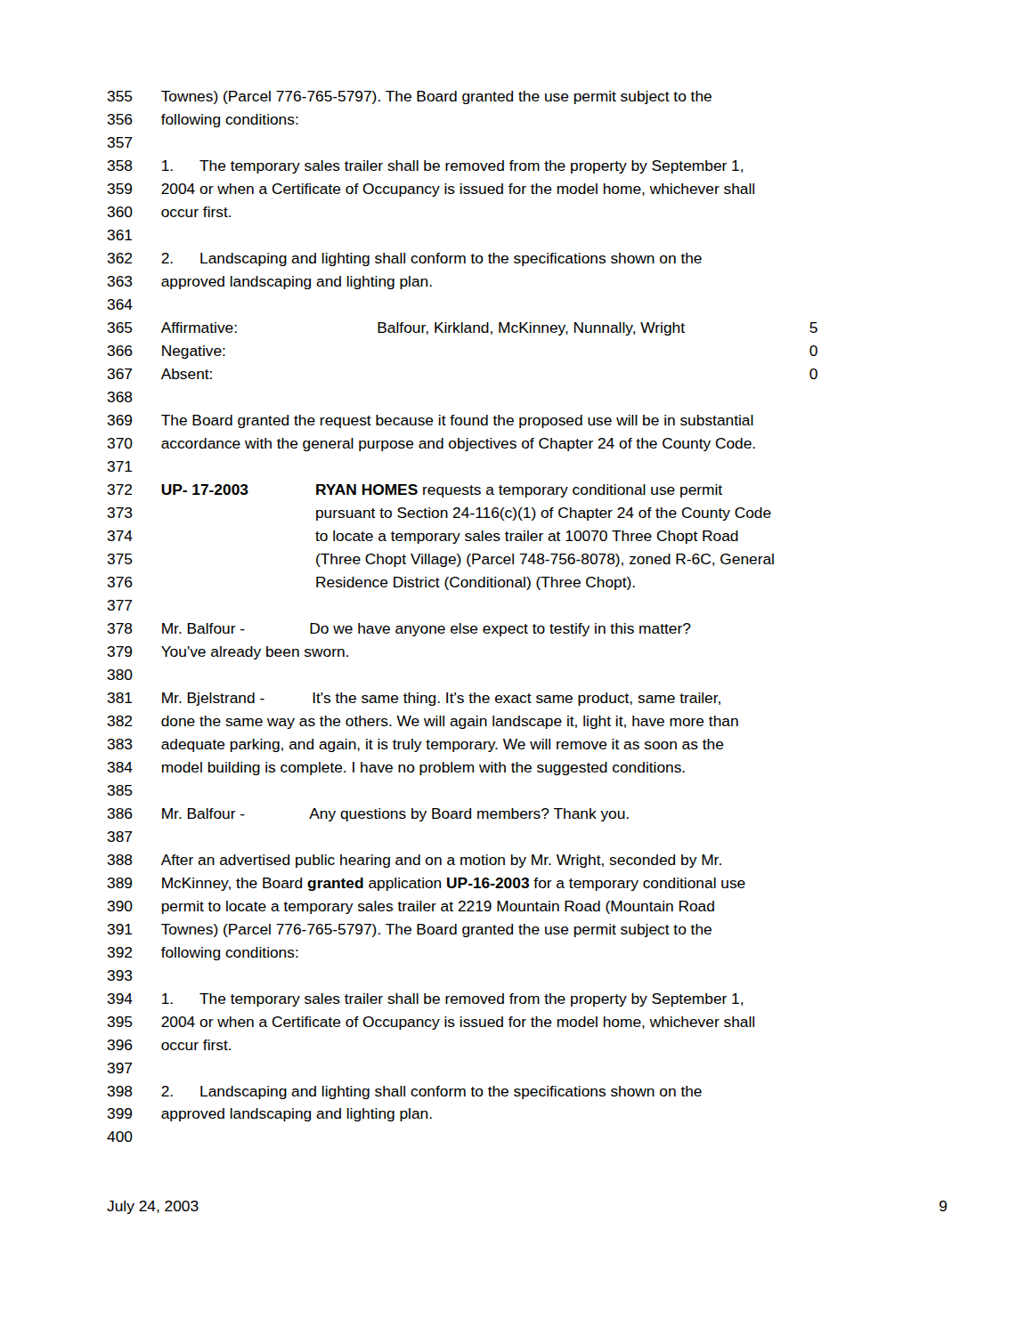355 Townes) (Parcel 776-765-5797). The Board granted the use permit subject to the
356 following conditions:
357
3581. The temporary sales trailer shall be removed from the property by September 1,
3592004 or when a Certificate of Occupancy is issued for the model home, whichever shall
360 occur first.
361
3622. Landscaping and lighting shall conform to the specifications shown on the
363 approved landscaping and lighting plan.
364
365 Affirmative: Balfour, Kirkland, McKinney, Nunnally, Wright5
366 Negative: 0
367 Absent: 0
368
369 The Board granted the request because it found the proposed use will be in substantial
370 accordance with the general purpose and objectives of Chapter 24 of the County Code.
371
372 UP- 17-2003 RYAN HOMES requests a temporary conditional use permit
373 pursuant to Section 24-116(c)(1) of Chapter 24 of the County Code
374 to locate a temporary sales trailer at 10070 Three Chopt Road
375 (Three Chopt Village) (Parcel 748-756-8078), zoned R-6C, General
376 Residence District (Conditional) (Three Chopt).
377
378 Mr. Balfour - Do we have anyone else expect to testify in this matter?
379 You've already been sworn.
380
381 Mr. Bjelstrand - It's the same thing. It's the exact same product, same trailer,
382 done the same way as the others. We will again landscape it, light it, have more than
383 adequate parking, and again, it is truly temporary. We will remove it as soon as the
384 model building is complete. I have no problem with the suggested conditions.
385
386 Mr. Balfour - Any questions by Board members? Thank you.
387
388 After an advertised public hearing and on a motion by Mr. Wright, seconded by Mr.
389 McKinney, the Board granted application UP-16-2003 for a temporary conditional use
390 permit to locate a temporary sales trailer at 2219 Mountain Road (Mountain Road
391 Townes) (Parcel 776-765-5797). The Board granted the use permit subject to the
392 following conditions:
393
3941. The temporary sales trailer shall be removed from the property by September 1,
3952004 or when a Certificate of Occupancy is issued for the model home, whichever shall
396 occur first.
397
3982. Landscaping and lighting shall conform to the specifications shown on the
399 approved landscaping and lighting plan.
400
July 24, 2003 9